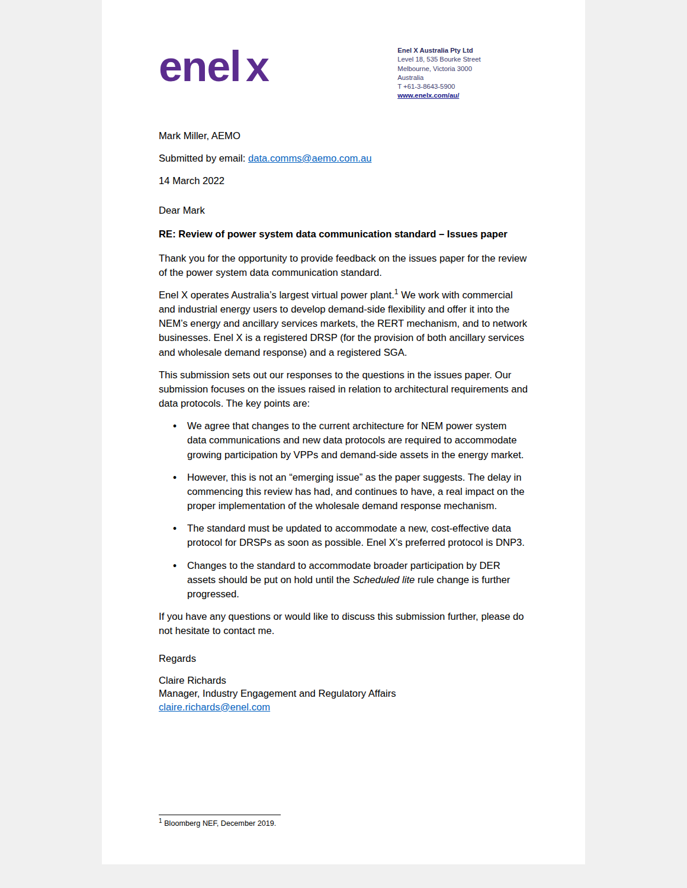enelx
Enel X Australia Pty Ltd
Level 18, 535 Bourke Street
Melbourne, Victoria 3000
Australia
T +61-3-8643-5900
www.enelx.com/au/
Mark Miller, AEMO
Submitted by email: data.comms@aemo.com.au
14 March 2022
Dear Mark
RE: Review of power system data communication standard – Issues paper
Thank you for the opportunity to provide feedback on the issues paper for the review of the power system data communication standard.
Enel X operates Australia’s largest virtual power plant.1 We work with commercial and industrial energy users to develop demand-side flexibility and offer it into the NEM’s energy and ancillary services markets, the RERT mechanism, and to network businesses. Enel X is a registered DRSP (for the provision of both ancillary services and wholesale demand response) and a registered SGA.
This submission sets out our responses to the questions in the issues paper. Our submission focuses on the issues raised in relation to architectural requirements and data protocols. The key points are:
We agree that changes to the current architecture for NEM power system data communications and new data protocols are required to accommodate growing participation by VPPs and demand-side assets in the energy market.
However, this is not an “emerging issue” as the paper suggests. The delay in commencing this review has had, and continues to have, a real impact on the proper implementation of the wholesale demand response mechanism.
The standard must be updated to accommodate a new, cost-effective data protocol for DRSPs as soon as possible. Enel X’s preferred protocol is DNP3.
Changes to the standard to accommodate broader participation by DER assets should be put on hold until the Scheduled lite rule change is further progressed.
If you have any questions or would like to discuss this submission further, please do not hesitate to contact me.
Regards
Claire Richards
Manager, Industry Engagement and Regulatory Affairs
claire.richards@enel.com
1 Bloomberg NEF, December 2019.